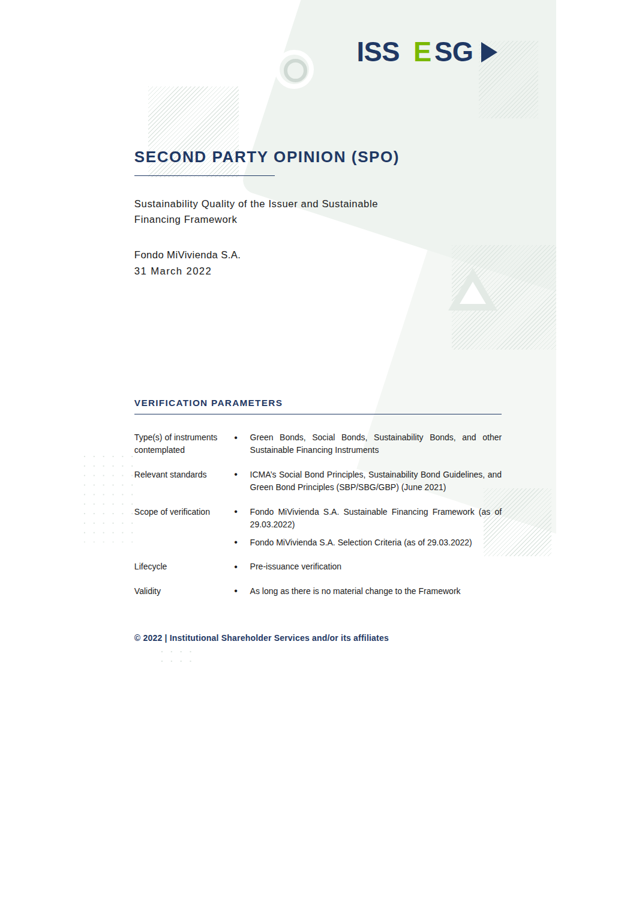ISS ESG
SECOND PARTY OPINION (SPO)
Sustainability Quality of the Issuer and Sustainable Financing Framework
Fondo MiVivienda S.A.
31 March 2022
VERIFICATION PARAMETERS
| Type(s) of instruments contemplated | Green Bonds, Social Bonds, Sustainability Bonds, and other Sustainable Financing Instruments |
| Relevant standards | ICMA’s Social Bond Principles, Sustainability Bond Guidelines, and Green Bond Principles (SBP/SBG/GBP) (June 2021) |
| Scope of verification | Fondo MiVivienda S.A. Sustainable Financing Framework (as of 29.03.2022) Fondo MiVivienda S.A. Selection Criteria (as of 29.03.2022) |
| Lifecycle | Pre-issuance verification |
| Validity | As long as there is no material change to the Framework |
© 2022 | Institutional Shareholder Services and/or its affiliates